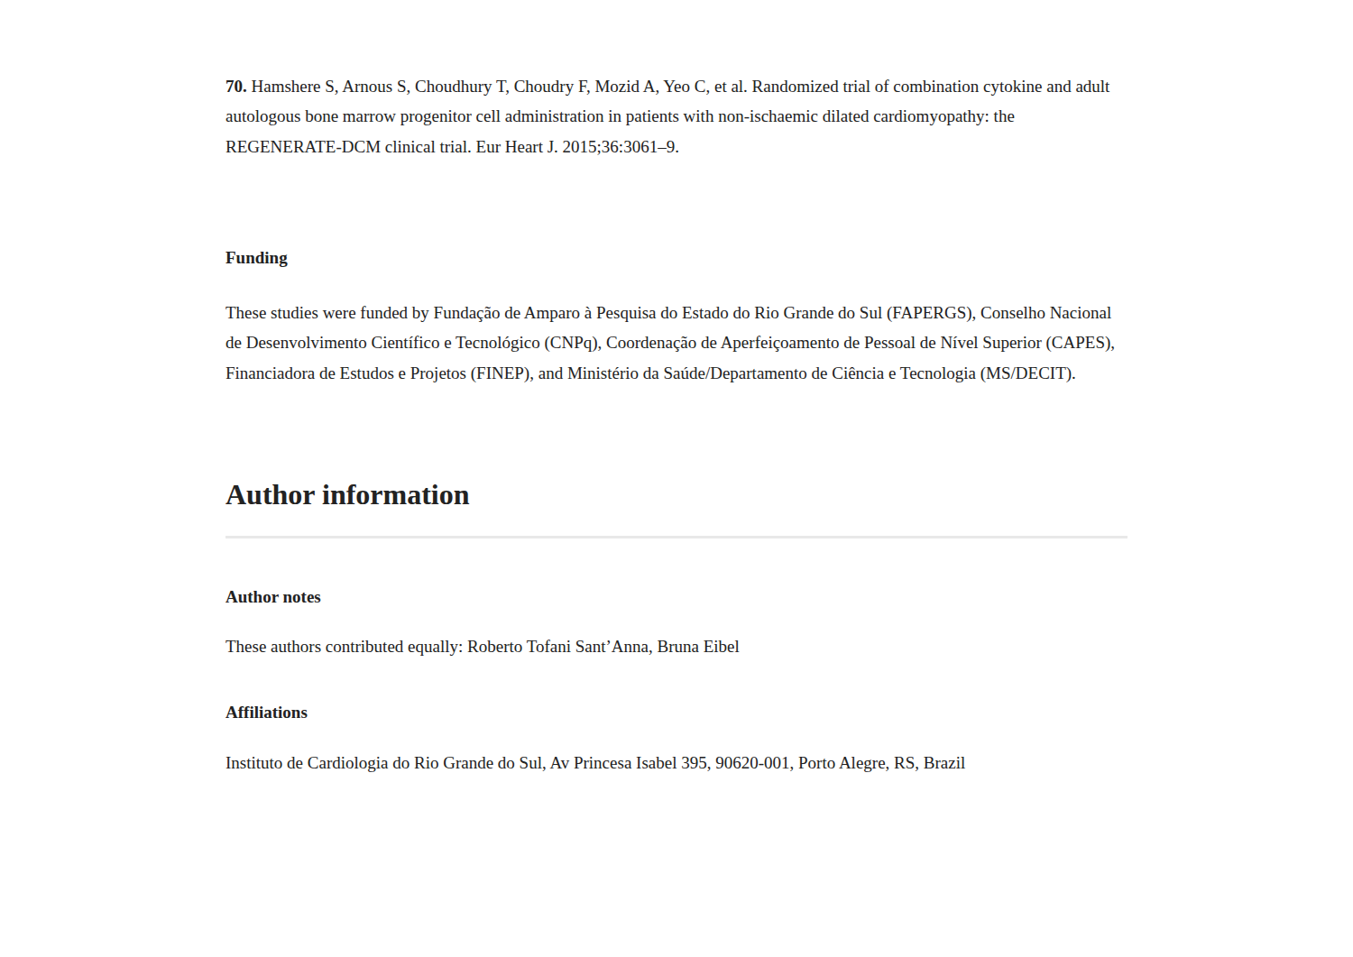70. Hamshere S, Arnous S, Choudhury T, Choudry F, Mozid A, Yeo C, et al. Randomized trial of combination cytokine and adult autologous bone marrow progenitor cell administration in patients with non-ischaemic dilated cardiomyopathy: the REGENERATE-DCM clinical trial. Eur Heart J. 2015;36:3061–9.
Funding
These studies were funded by Fundação de Amparo à Pesquisa do Estado do Rio Grande do Sul (FAPERGS), Conselho Nacional de Desenvolvimento Científico e Tecnológico (CNPq), Coordenação de Aperfeiçoamento de Pessoal de Nível Superior (CAPES), Financiadora de Estudos e Projetos (FINEP), and Ministério da Saúde/Departamento de Ciência e Tecnologia (MS/DECIT).
Author information
Author notes
These authors contributed equally: Roberto Tofani Sant’Anna, Bruna Eibel
Affiliations
Instituto de Cardiologia do Rio Grande do Sul, Av Princesa Isabel 395, 90620-001, Porto Alegre, RS, Brazil